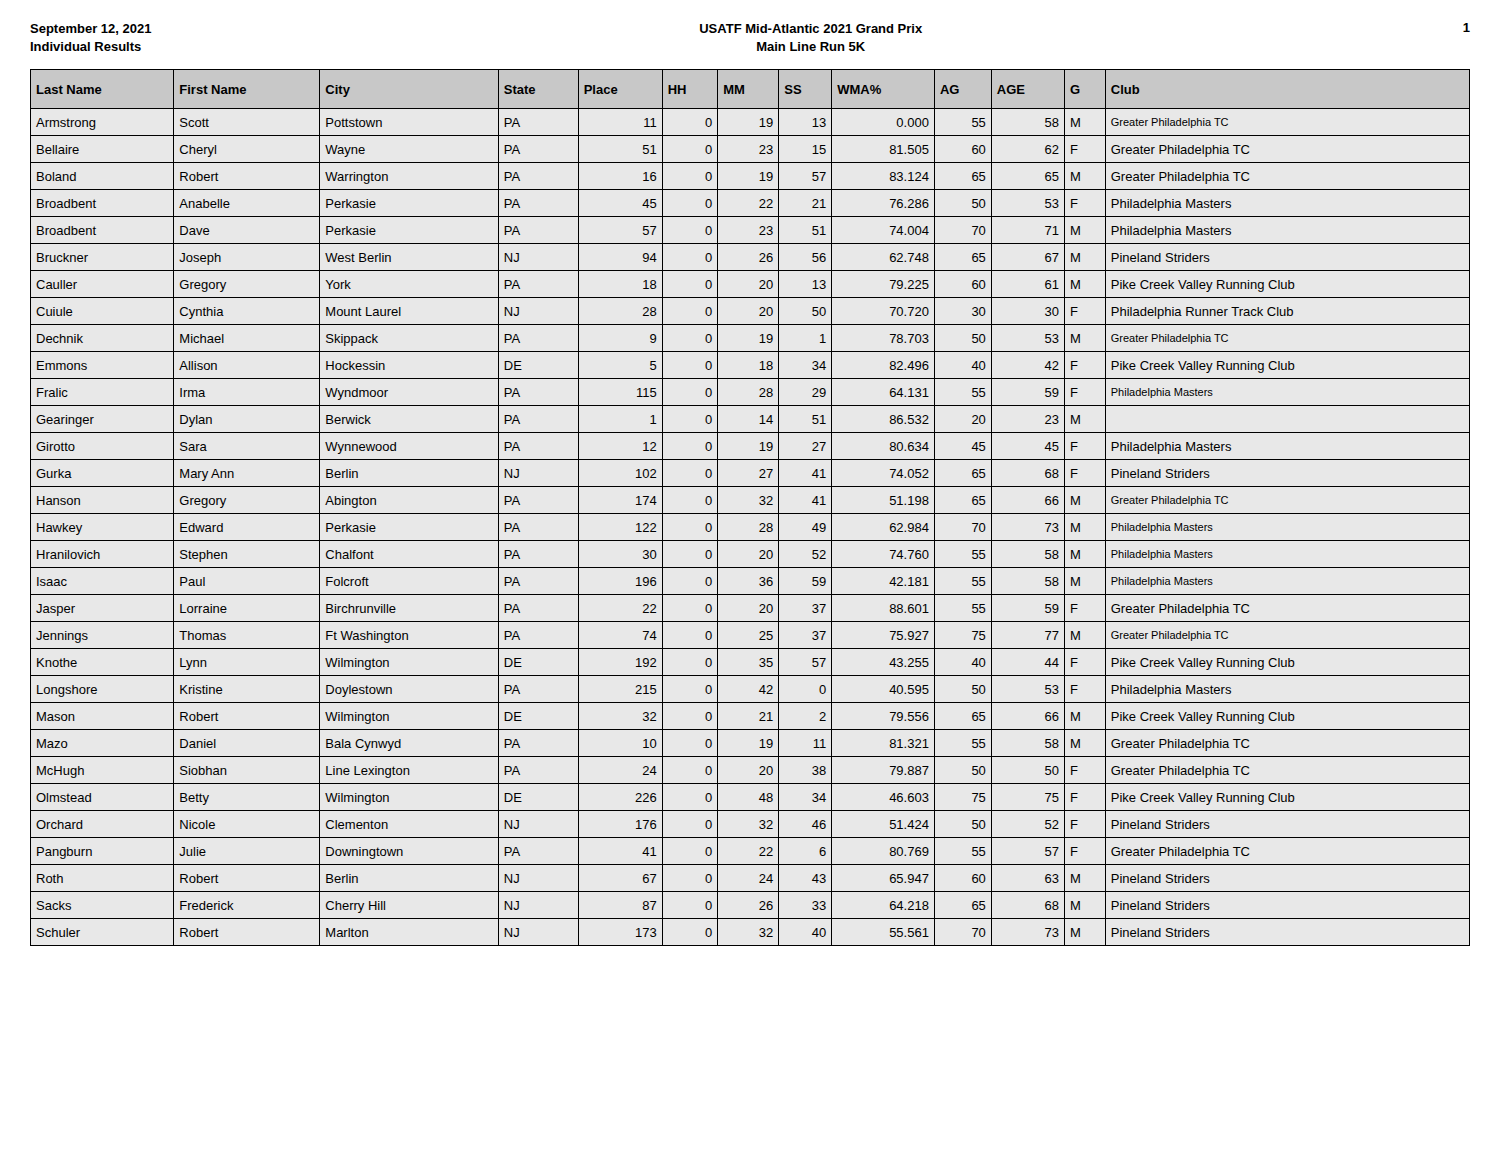September 12, 2021
Individual Results
USATF Mid-Atlantic 2021 Grand Prix
Main Line Run 5K
1
| Last Name | First Name | City | State | Place | HH | MM | SS | WMA% | AG | AGE | G | Club |
| --- | --- | --- | --- | --- | --- | --- | --- | --- | --- | --- | --- | --- |
| Armstrong | Scott | Pottstown | PA | 11 | 0 | 19 | 13 | 0.000 | 55 | 58 | M | Greater Philadelphia TC |
| Bellaire | Cheryl | Wayne | PA | 51 | 0 | 23 | 15 | 81.505 | 60 | 62 | F | Greater Philadelphia TC |
| Boland | Robert | Warrington | PA | 16 | 0 | 19 | 57 | 83.124 | 65 | 65 | M | Greater Philadelphia TC |
| Broadbent | Anabelle | Perkasie | PA | 45 | 0 | 22 | 21 | 76.286 | 50 | 53 | F | Philadelphia Masters |
| Broadbent | Dave | Perkasie | PA | 57 | 0 | 23 | 51 | 74.004 | 70 | 71 | M | Philadelphia Masters |
| Bruckner | Joseph | West Berlin | NJ | 94 | 0 | 26 | 56 | 62.748 | 65 | 67 | M | Pineland Striders |
| Cauller | Gregory | York | PA | 18 | 0 | 20 | 13 | 79.225 | 60 | 61 | M | Pike Creek Valley Running Club |
| Cuiule | Cynthia | Mount Laurel | NJ | 28 | 0 | 20 | 50 | 70.720 | 30 | 30 | F | Philadelphia Runner Track Club |
| Dechnik | Michael | Skippack | PA | 9 | 0 | 19 | 1 | 78.703 | 50 | 53 | M | Greater Philadelphia TC |
| Emmons | Allison | Hockessin | DE | 5 | 0 | 18 | 34 | 82.496 | 40 | 42 | F | Pike Creek Valley Running Club |
| Fralic | Irma | Wyndmoor | PA | 115 | 0 | 28 | 29 | 64.131 | 55 | 59 | F | Philadelphia Masters |
| Gearinger | Dylan | Berwick | PA | 1 | 0 | 14 | 51 | 86.532 | 20 | 23 | M | |
| Girotto | Sara | Wynnewood | PA | 12 | 0 | 19 | 27 | 80.634 | 45 | 45 | F | Philadelphia Masters |
| Gurka | Mary Ann | Berlin | NJ | 102 | 0 | 27 | 41 | 74.052 | 65 | 68 | F | Pineland Striders |
| Hanson | Gregory | Abington | PA | 174 | 0 | 32 | 41 | 51.198 | 65 | 66 | M | Greater Philadelphia TC |
| Hawkey | Edward | Perkasie | PA | 122 | 0 | 28 | 49 | 62.984 | 70 | 73 | M | Philadelphia Masters |
| Hranilovich | Stephen | Chalfont | PA | 30 | 0 | 20 | 52 | 74.760 | 55 | 58 | M | Philadelphia Masters |
| Isaac | Paul | Folcroft | PA | 196 | 0 | 36 | 59 | 42.181 | 55 | 58 | M | Philadelphia Masters |
| Jasper | Lorraine | Birchrunville | PA | 22 | 0 | 20 | 37 | 88.601 | 55 | 59 | F | Greater Philadelphia TC |
| Jennings | Thomas | Ft Washington | PA | 74 | 0 | 25 | 37 | 75.927 | 75 | 77 | M | Greater Philadelphia TC |
| Knothe | Lynn | Wilmington | DE | 192 | 0 | 35 | 57 | 43.255 | 40 | 44 | F | Pike Creek Valley Running Club |
| Longshore | Kristine | Doylestown | PA | 215 | 0 | 42 | 0 | 40.595 | 50 | 53 | F | Philadelphia Masters |
| Mason | Robert | Wilmington | DE | 32 | 0 | 21 | 2 | 79.556 | 65 | 66 | M | Pike Creek Valley Running Club |
| Mazo | Daniel | Bala Cynwyd | PA | 10 | 0 | 19 | 11 | 81.321 | 55 | 58 | M | Greater Philadelphia TC |
| McHugh | Siobhan | Line Lexington | PA | 24 | 0 | 20 | 38 | 79.887 | 50 | 50 | F | Greater Philadelphia TC |
| Olmstead | Betty | Wilmington | DE | 226 | 0 | 48 | 34 | 46.603 | 75 | 75 | F | Pike Creek Valley Running Club |
| Orchard | Nicole | Clementon | NJ | 176 | 0 | 32 | 46 | 51.424 | 50 | 52 | F | Pineland Striders |
| Pangburn | Julie | Downingtown | PA | 41 | 0 | 22 | 6 | 80.769 | 55 | 57 | F | Greater Philadelphia TC |
| Roth | Robert | Berlin | NJ | 67 | 0 | 24 | 43 | 65.947 | 60 | 63 | M | Pineland Striders |
| Sacks | Frederick | Cherry Hill | NJ | 87 | 0 | 26 | 33 | 64.218 | 65 | 68 | M | Pineland Striders |
| Schuler | Robert | Marlton | NJ | 173 | 0 | 32 | 40 | 55.561 | 70 | 73 | M | Pineland Striders |